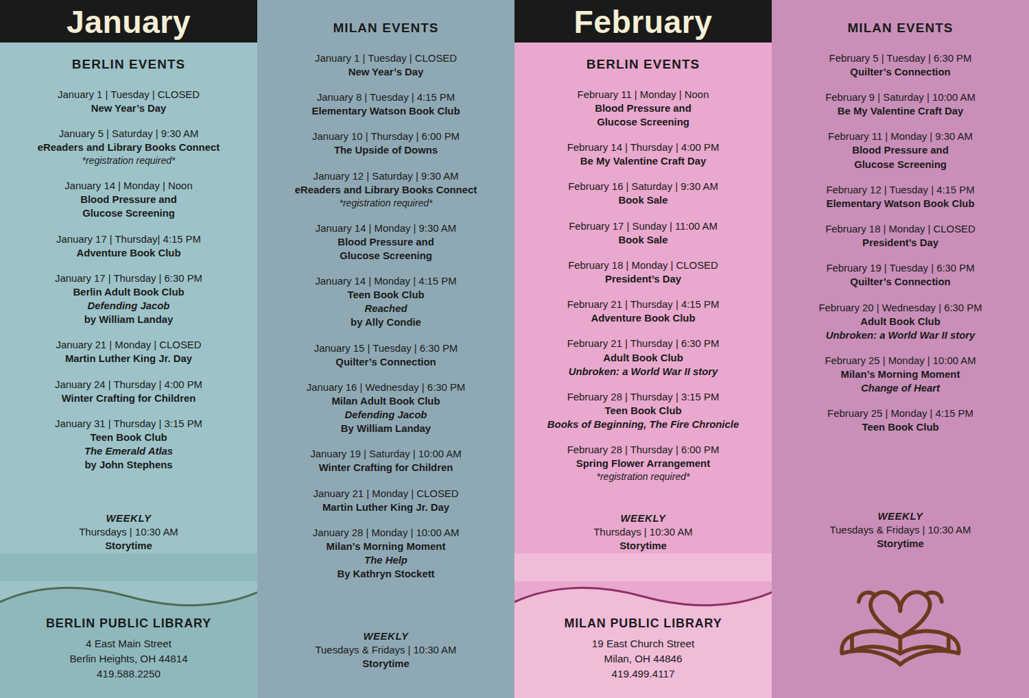January
Berlin Events
January 1 | Tuesday | CLOSED New Year’s Day
January 5 | Saturday | 9:30 AM eReaders and Library Books Connect *registration required*
January 14 | Monday | Noon Blood Pressure and
Glucose Screening
January 17 | Thursday| 4:15 PM Adventure Book Club
January 17 | Thursday | 6:30 PM Berlin Adult Book Club Defending Jacob by William Landay
January 21 | Monday | CLOSED Martin Luther King Jr. Day
January 24 | Thursday | 4:00 PM Winter Crafting for Children
January 31 | Thursday | 3:15 PM Teen Book Club The Emerald Atlas by John Stephens
WEEKLY Thursdays | 10:30 AM Storytime
Berlin Public Library 4 East Main Street
Berlin Heights, OH 44814
419.588.2250
Milan Events
January 1 | Tuesday | CLOSED New Year’s Day
January 8 | Tuesday | 4:15 PM Elementary Watson Book Club
January 10 | Thursday | 6:00 PM The Upside of Downs
January 12 | Saturday | 9:30 AM eReaders and Library Books Connect *registration required*
January 14 | Monday | 9:30 AM Blood Pressure and
Glucose Screening
January 14 | Monday | 4:15 PM Teen Book Club Reached by Ally Condie
January 15 | Tuesday | 6:30 PM Quilter’s Connection
January 16 | Wednesday | 6:30 PM Milan Adult Book Club Defending Jacob By William Landay
January 19 | Saturday | 10:00 AM Winter Crafting for Children
January 21 | Monday | CLOSED Martin Luther King Jr. Day
January 28 | Monday | 10:00 AM Milan’s Morning Moment The Help By Kathryn Stockett
WEEKLY Tuesdays & Fridays | 10:30 AM Storytime
February
Berlin Events
February 11 | Monday | Noon Blood Pressure and
Glucose Screening
February 14 | Thursday | 4:00 PM Be My Valentine Craft Day
February 16 | Saturday | 9:30 AM Book Sale
February 17 | Sunday | 11:00 AM Book Sale
February 18 | Monday | CLOSED President’s Day
February 21 | Thursday | 4:15 PM Adventure Book Club
February 21 | Thursday | 6:30 PM Adult Book Club Unbroken: a World War II story
February 28 | Thursday | 3:15 PM Teen Book Club Books of Beginning, The Fire Chronicle
February 28 | Thursday | 6:00 PM Spring Flower Arrangement *registration required*
WEEKLY Thursdays | 10:30 AM Storytime
Milan Public Library 19 East Church Street
Milan, OH 44846
419.499.4117
Milan Events
February 5 | Tuesday | 6:30 PM Quilter’s Connection
February 9 | Saturday | 10:00 AM Be My Valentine Craft Day
February 11 | Monday | 9:30 AM Blood Pressure and
Glucose Screening
February 12 | Tuesday | 4:15 PM Elementary Watson Book Club
February 18 | Monday | CLOSED President’s Day
February 19 | Tuesday | 6:30 PM Quilter’s Connection
February 20 | Wednesday | 6:30 PM Adult Book Club Unbroken: a World War II story
February 25 | Monday | 10:00 AM Milan’s Morning Moment Change of Heart
February 25 | Monday | 4:15 PM Teen Book Club
WEEKLY Tuesdays & Fridays | 10:30 AM Storytime